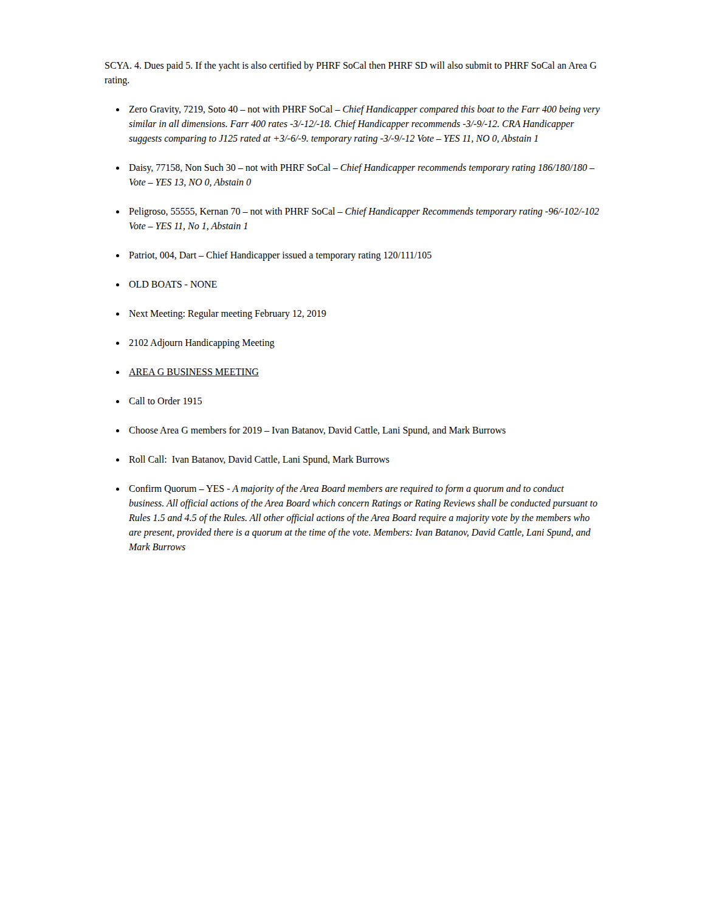SCYA. 4. Dues paid 5. If the yacht is also certified by PHRF SoCal then PHRF SD will also submit to PHRF SoCal an Area G rating.
Zero Gravity, 7219, Soto 40 – not with PHRF SoCal – Chief Handicapper compared this boat to the Farr 400 being very similar in all dimensions. Farr 400 rates -3/-12/-18. Chief Handicapper recommends -3/-9/-12. CRA Handicapper suggests comparing to J125 rated at +3/-6/-9. temporary rating -3/-9/-12 Vote – YES 11, NO 0, Abstain 1
Daisy, 77158, Non Such 30 – not with PHRF SoCal – Chief Handicapper recommends temporary rating 186/180/180 – Vote – YES 13, NO 0, Abstain 0
Peligroso, 55555, Kernan 70 – not with PHRF SoCal – Chief Handicapper Recommends temporary rating -96/-102/-102 Vote – YES 11, No 1, Abstain 1
Patriot, 004, Dart – Chief Handicapper issued a temporary rating 120/111/105
OLD BOATS - NONE
Next Meeting: Regular meeting February 12, 2019
2102 Adjourn Handicapping Meeting
AREA G BUSINESS MEETING
Call to Order 1915
Choose Area G members for 2019 – Ivan Batanov, David Cattle, Lani Spund, and Mark Burrows
Roll Call: Ivan Batanov, David Cattle, Lani Spund, Mark Burrows
Confirm Quorum – YES - A majority of the Area Board members are required to form a quorum and to conduct business. All official actions of the Area Board which concern Ratings or Rating Reviews shall be conducted pursuant to Rules 1.5 and 4.5 of the Rules. All other official actions of the Area Board require a majority vote by the members who are present, provided there is a quorum at the time of the vote. Members: Ivan Batanov, David Cattle, Lani Spund, and Mark Burrows